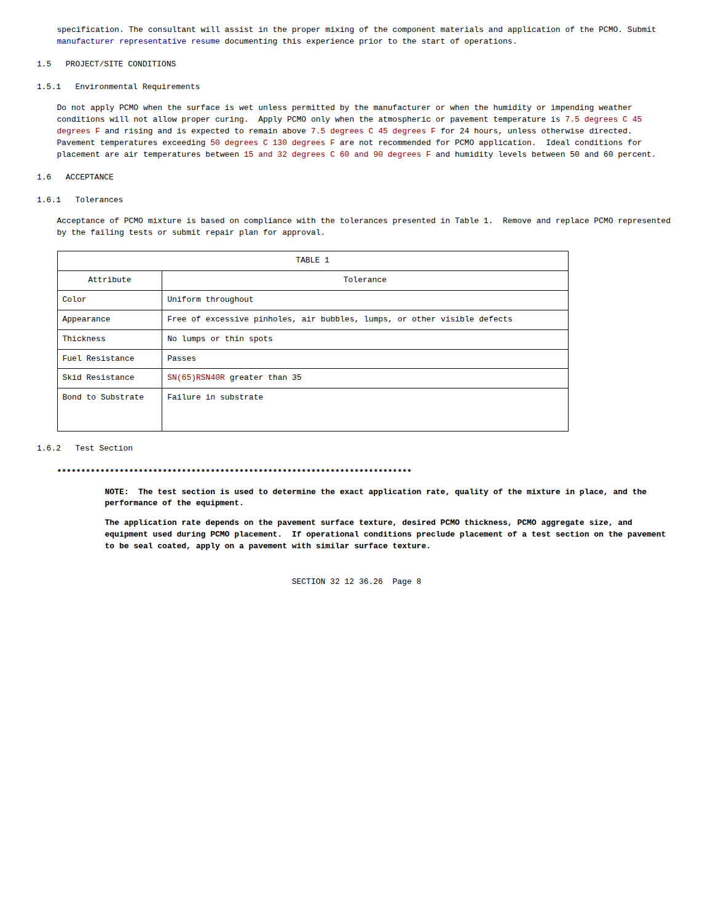specification. The consultant will assist in the proper mixing of the component materials and application of the PCMO. Submit manufacturer representative resume documenting this experience prior to the start of operations.
1.5 PROJECT/SITE CONDITIONS
1.5.1 Environmental Requirements
Do not apply PCMO when the surface is wet unless permitted by the manufacturer or when the humidity or impending weather conditions will not allow proper curing. Apply PCMO only when the atmospheric or pavement temperature is 7.5 degrees C 45 degrees F and rising and is expected to remain above 7.5 degrees C 45 degrees F for 24 hours, unless otherwise directed. Pavement temperatures exceeding 50 degrees C 130 degrees F are not recommended for PCMO application. Ideal conditions for placement are air temperatures between 15 and 32 degrees C 60 and 90 degrees F and humidity levels between 50 and 60 percent.
1.6 ACCEPTANCE
1.6.1 Tolerances
Acceptance of PCMO mixture is based on compliance with the tolerances presented in Table 1. Remove and replace PCMO represented by the failing tests or submit repair plan for approval.
TABLE 1
| Attribute | Tolerance |
| --- | --- |
| Color | Uniform throughout |
| Appearance | Free of excessive pinholes, air bubbles, lumps, or other visible defects |
| Thickness | No lumps or thin spots |
| Fuel Resistance | Passes |
| Skid Resistance | SN(65)RSN40R greater than 35 |
| Bond to Substrate | Failure in substrate |
1.6.2 Test Section
**************************************************************************
NOTE: The test section is used to determine the exact application rate, quality of the mixture in place, and the performance of the equipment.
The application rate depends on the pavement surface texture, desired PCMO thickness, PCMO aggregate size, and equipment used during PCMO placement. If operational conditions preclude placement of a test section on the pavement to be seal coated, apply on a pavement with similar surface texture.
SECTION 32 12 36.26 Page 8